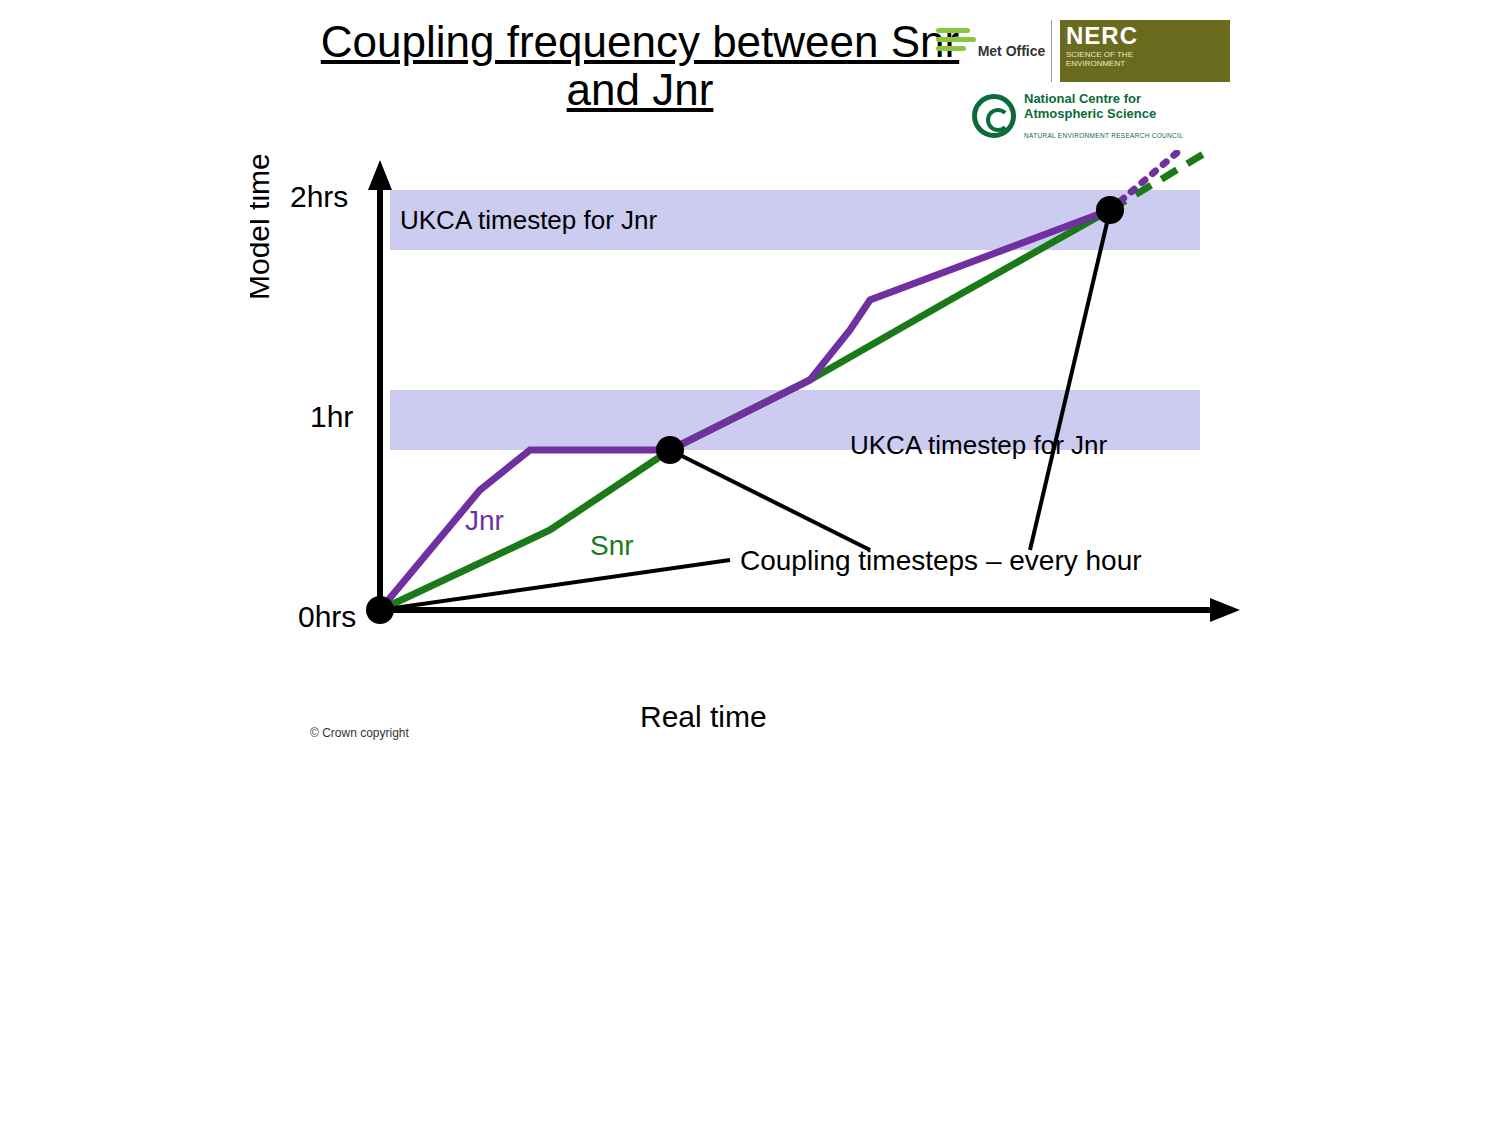Coupling frequency between Snr and Jnr
Met Office
NERC
SCIENCE OF THE
ENVIRONMENT
National Centre for
Atmospheric Science
NATURAL ENVIRONMENT RESEARCH COUNCIL
Model time
Real time
0hrs
1hr
2hrs
UKCA timestep for Jnr
UKCA timestep for Jnr
Coupling timesteps – every hour
Jnr
Snr
© Crown copyright